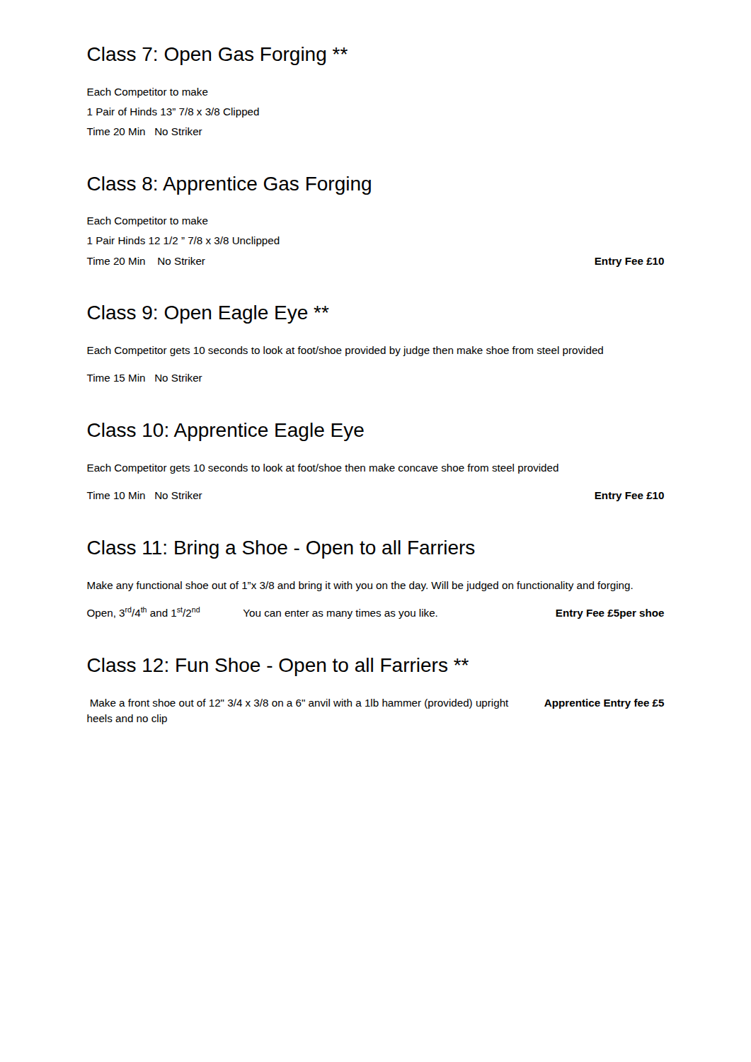Class 7: Open Gas Forging **
Each Competitor to make
1 Pair of Hinds 13” 7/8 x 3/8 Clipped
Time 20 Min No Striker
Class 8: Apprentice Gas Forging
Each Competitor to make
1 Pair Hinds 12 1/2 ” 7/8 x 3/8 Unclipped
Time 20 Min No Striker Entry Fee £10
Class 9: Open Eagle Eye **
Each Competitor gets 10 seconds to look at foot/shoe provided by judge then make shoe from steel provided
Time 15 Min No Striker
Class 10: Apprentice Eagle Eye
Each Competitor gets 10 seconds to look at foot/shoe then make concave shoe from steel provided
Time 10 Min No Striker Entry Fee £10
Class 11: Bring a Shoe - Open to all Farriers
Make any functional shoe out of 1”x 3/8 and bring it with you on the day. Will be judged on functionality and forging.
Open, 3rd/4th and 1st/2nd You can enter as many times as you like. Entry Fee £5per shoe
Class 12: Fun Shoe - Open to all Farriers **
Make a front shoe out of 12" 3/4 x 3/8 on a 6" anvil with a 1lb hammer (provided) upright heels and no clip Apprentice Entry fee £5